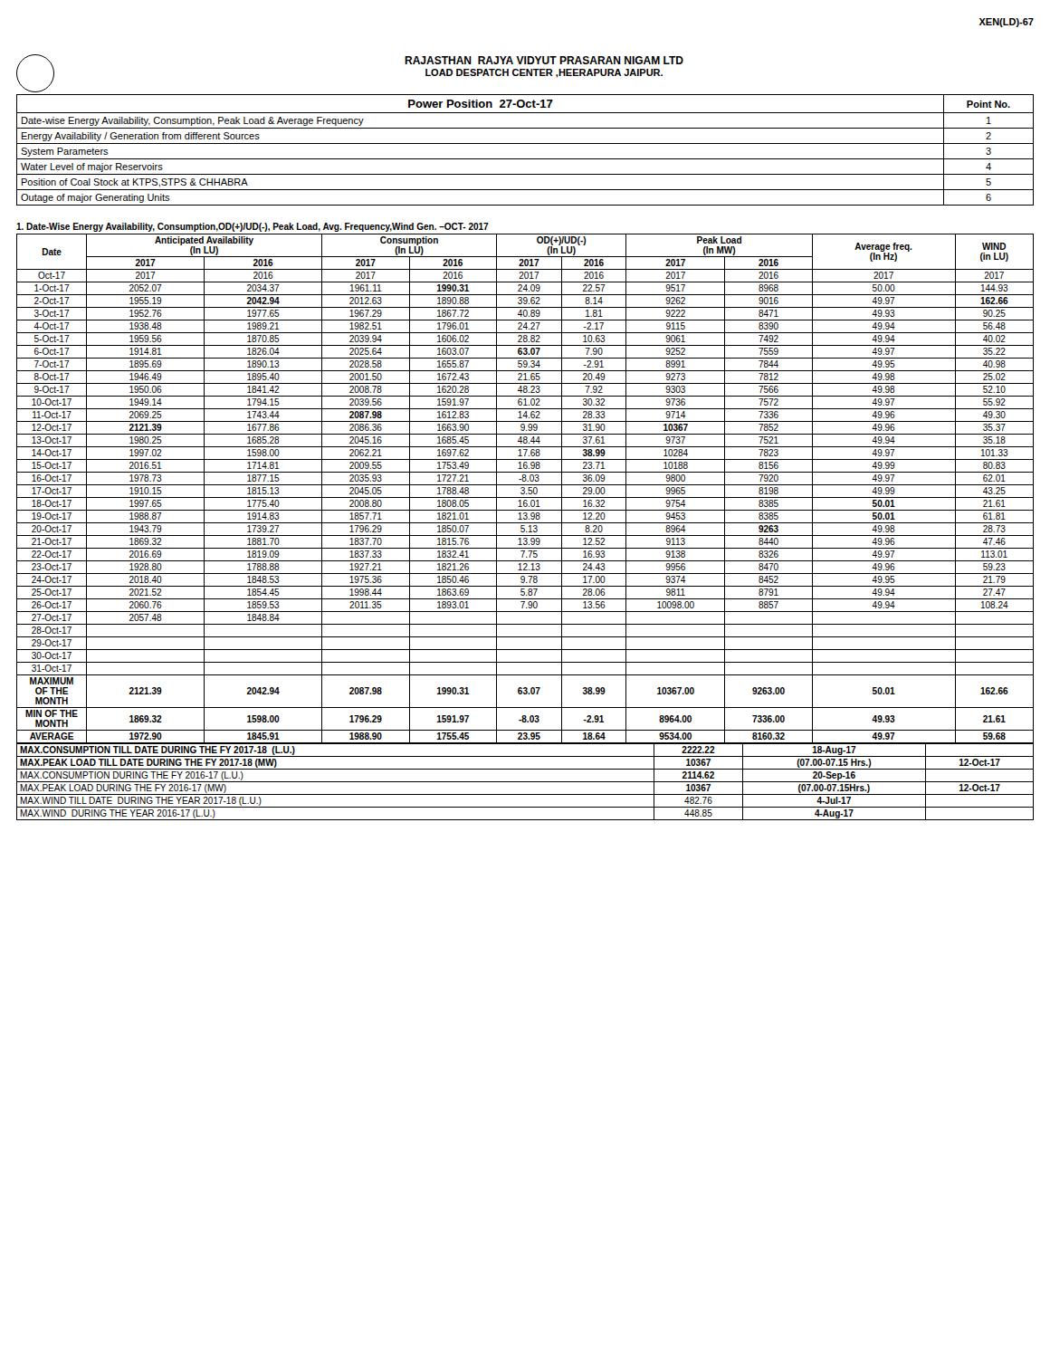XEN(LD)-67
RAJASTHAN RAJYA VIDYUT PRASARAN NIGAM LTD
LOAD DESPATCH CENTER ,HEERAPURA JAIPUR.
| Power Position 27-Oct-17 | Point No. |
| Date-wise Energy Availability, Consumption, Peak Load & Average Frequency | 1 |
| Energy Availability / Generation from different Sources | 2 |
| System Parameters | 3 |
| Water Level of major Reservoirs | 4 |
| Position of Coal Stock at KTPS,STPS & CHHABRA | 5 |
| Outage of major Generating Units | 6 |
1. Date-Wise Energy Availability, Consumption,OD(+)/UD(-), Peak Load, Avg. Frequency,Wind Gen. –OCT- 2017
| Date | Anticipated Availability (In LU) | Consumption (In LU) | OD(+)/UD(-) (In LU) | Peak Load (In MW) | Average freq. (In Hz) | WIND (in LU) |
| --- | --- | --- | --- | --- | --- | --- |
| 2017 | 2016 | 2017 | 2016 | 2017 | 2016 | 2017 | 2016 |
| Oct-17 | 2017 | 2016 | 2017 | 2016 | 2017 | 2016 | 2017 | 2016 | 2017 | 2017 |
| 1-Oct-17 | 2052.07 | 2034.37 | 1961.11 | 1990.31 | 24.09 | 22.57 | 9517 | 8968 | 50.00 | 144.93 |
| 2-Oct-17 | 1955.19 | 2042.94 | 2012.63 | 1890.88 | 39.62 | 8.14 | 9262 | 9016 | 49.97 | 162.66 |
| 3-Oct-17 | 1952.76 | 1977.65 | 1967.29 | 1867.72 | 40.89 | 1.81 | 9222 | 8471 | 49.93 | 90.25 |
| 4-Oct-17 | 1938.48 | 1989.21 | 1982.51 | 1796.01 | 24.27 | -2.17 | 9115 | 8390 | 49.94 | 56.48 |
| 5-Oct-17 | 1959.56 | 1870.85 | 2039.94 | 1606.02 | 28.82 | 10.63 | 9061 | 7492 | 49.94 | 40.02 |
| 6-Oct-17 | 1914.81 | 1826.04 | 2025.64 | 1603.07 | 63.07 | 7.90 | 9252 | 7559 | 49.97 | 35.22 |
| 7-Oct-17 | 1895.69 | 1890.13 | 2028.58 | 1655.87 | 59.34 | -2.91 | 8991 | 7844 | 49.95 | 40.98 |
| 8-Oct-17 | 1946.49 | 1895.40 | 2001.50 | 1672.43 | 21.65 | 20.49 | 9273 | 7812 | 49.98 | 25.02 |
| 9-Oct-17 | 1950.06 | 1841.42 | 2008.78 | 1620.28 | 48.23 | 7.92 | 9303 | 7566 | 49.98 | 52.10 |
| 10-Oct-17 | 1949.14 | 1794.15 | 2039.56 | 1591.97 | 61.02 | 30.32 | 9736 | 7572 | 49.97 | 55.92 |
| 11-Oct-17 | 2069.25 | 1743.44 | 2087.98 | 1612.83 | 14.62 | 28.33 | 9714 | 7336 | 49.96 | 49.30 |
| 12-Oct-17 | 2121.39 | 1677.86 | 2086.36 | 1663.90 | 9.99 | 31.90 | 10367 | 7852 | 49.96 | 35.37 |
| 13-Oct-17 | 1980.25 | 1685.28 | 2045.16 | 1685.45 | 48.44 | 37.61 | 9737 | 7521 | 49.94 | 35.18 |
| 14-Oct-17 | 1997.02 | 1598.00 | 2062.21 | 1697.62 | 17.68 | 38.99 | 10284 | 7823 | 49.97 | 101.33 |
| 15-Oct-17 | 2016.51 | 1714.81 | 2009.55 | 1753.49 | 16.98 | 23.71 | 10188 | 8156 | 49.99 | 80.83 |
| 16-Oct-17 | 1978.73 | 1877.15 | 2035.93 | 1727.21 | -8.03 | 36.09 | 9800 | 7920 | 49.97 | 62.01 |
| 17-Oct-17 | 1910.15 | 1815.13 | 2045.05 | 1788.48 | 3.50 | 29.00 | 9965 | 8198 | 49.99 | 43.25 |
| 18-Oct-17 | 1997.65 | 1775.40 | 2008.80 | 1808.05 | 16.01 | 16.32 | 9754 | 8385 | 50.01 | 21.61 |
| 19-Oct-17 | 1988.87 | 1914.83 | 1857.71 | 1821.01 | 13.98 | 12.20 | 9453 | 8385 | 50.01 | 61.81 |
| 20-Oct-17 | 1943.79 | 1739.27 | 1796.29 | 1850.07 | 5.13 | 8.20 | 8964 | 9263 | 49.98 | 28.73 |
| 21-Oct-17 | 1869.32 | 1881.70 | 1837.70 | 1815.76 | 13.99 | 12.52 | 9113 | 8440 | 49.96 | 47.46 |
| 22-Oct-17 | 2016.69 | 1819.09 | 1837.33 | 1832.41 | 7.75 | 16.93 | 9138 | 8326 | 49.97 | 113.01 |
| 23-Oct-17 | 1928.80 | 1788.88 | 1927.21 | 1821.26 | 12.13 | 24.43 | 9956 | 8470 | 49.96 | 59.23 |
| 24-Oct-17 | 2018.40 | 1848.53 | 1975.36 | 1850.46 | 9.78 | 17.00 | 9374 | 8452 | 49.95 | 21.79 |
| 25-Oct-17 | 2021.52 | 1854.45 | 1998.44 | 1863.69 | 5.87 | 28.06 | 9811 | 8791 | 49.94 | 27.47 |
| 26-Oct-17 | 2060.76 | 1859.53 | 2011.35 | 1893.01 | 7.90 | 13.56 | 10098.00 | 8857 | 49.94 | 108.24 |
| 27-Oct-17 | 2057.48 | 1848.84 | | | | | | | | |
| 28-Oct-17 | | | | | | | | | | |
| 29-Oct-17 | | | | | | | | | | |
| 30-Oct-17 | | | | | | | | | | |
| 31-Oct-17 | | | | | | | | | | |
| MAXIMUM OF THE MONTH | 2121.39 | 2042.94 | 2087.98 | 1990.31 | 63.07 | 38.99 | 10367.00 | 9263.00 | 50.01 | 162.66 |
| MIN OF THE MONTH | 1869.32 | 1598.00 | 1796.29 | 1591.97 | -8.03 | -2.91 | 8964.00 | 7336.00 | 49.93 | 21.61 |
| AVERAGE | 1972.90 | 1845.91 | 1988.90 | 1755.45 | 23.95 | 18.64 | 9534.00 | 8160.32 | 49.97 | 59.68 |
| MAX.CONSUMPTION TILL DATE DURING THE FY 2017-18 (L.U.) | 2222.22 | 18-Aug-17 | |
| MAX.PEAK LOAD TILL DATE DURING THE FY 2017-18 (MW) | 10367 | (07.00-07.15 Hrs.) | 12-Oct-17 |
| MAX.CONSUMPTION DURING THE FY 2016-17 (L.U.) | 2114.62 | 20-Sep-16 | |
| MAX.PEAK LOAD DURING THE FY 2016-17 (MW) | 10367 | (07.00-07.15Hrs.) | 12-Oct-17 |
| MAX.WIND TILL DATE DURING THE YEAR 2017-18 (L.U.) | 482.76 | 4-Jul-17 | |
| MAX.WIND DURING THE YEAR 2016-17 (L.U.) | 448.85 | 4-Aug-17 | |